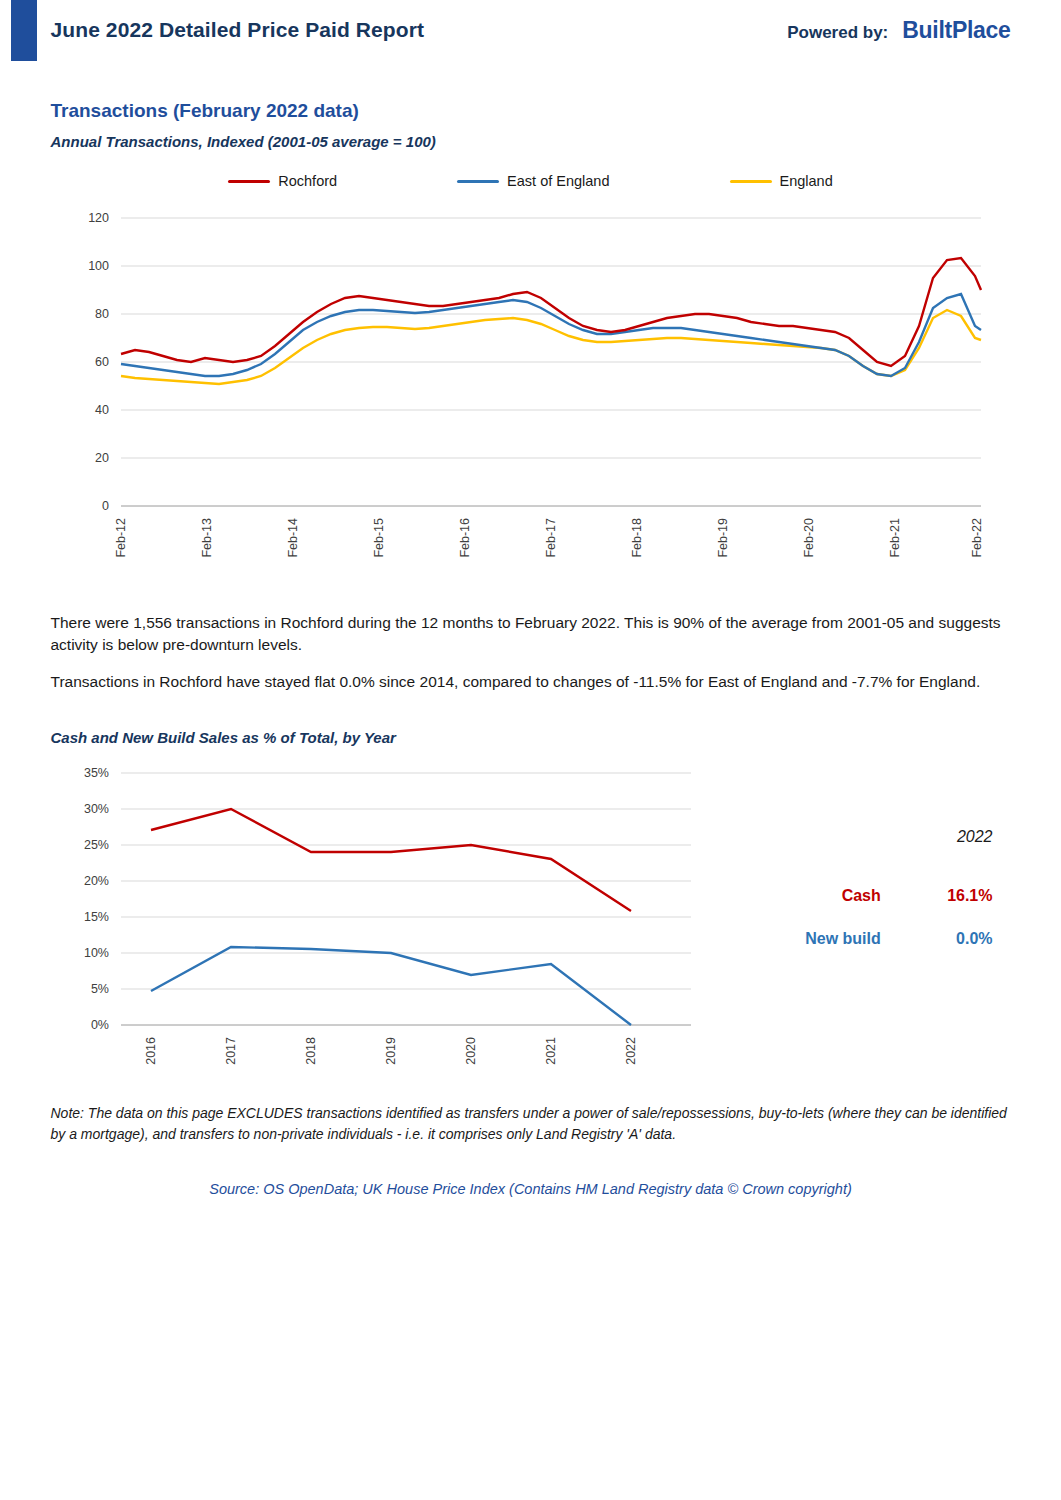June 2022 Detailed Price Paid Report
Powered by: BuiltPlace
Transactions (February 2022 data)
Annual Transactions, Indexed (2001-05 average = 100)
Rochford East of England England
120 100 80 60 40 20 0 Feb-12 Feb-13 Feb-14 Feb-15 Feb-16 Feb-17 Feb-18 Feb-19 Feb-20 Feb-21 Feb-22
There were 1,556 transactions in Rochford during the 12 months to February 2022. This is 90% of the average from 2001-05 and suggests activity is below pre-downturn levels.
Transactions in Rochford have stayed flat 0.0% since 2014, compared to changes of -11.5% for East of England and -7.7% for England.
Cash and New Build Sales as % of Total, by Year
35% 30% 25% 20% 15% 10% 5% 0% 2016 2017 2018 2019 2020 2021 2022
2022
| Cash | 16.1% |
| New build | 0.0% |
Note: The data on this page EXCLUDES transactions identified as transfers under a power of sale/repossessions, buy-to-lets (where they can be identified by a mortgage), and transfers to non-private individuals - i.e. it comprises only Land Registry 'A' data.
Source: OS OpenData; UK House Price Index (Contains HM Land Registry data © Crown copyright)